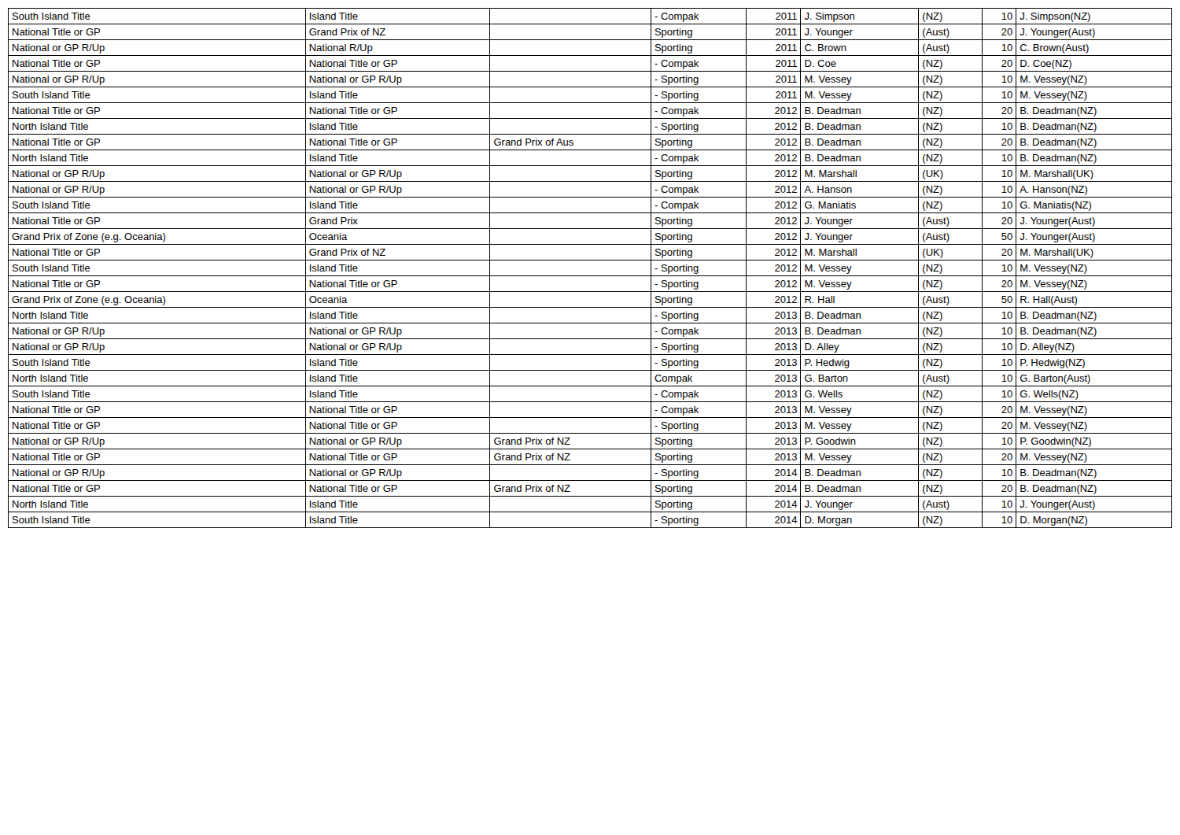| South Island Title | Island Title | | - Compak | 2011 | J. Simpson | (NZ) | 10 | J. Simpson(NZ) |
| National Title or GP | Grand Prix of NZ | | Sporting | 2011 | J. Younger | (Aust) | 20 | J. Younger(Aust) |
| National or GP R/Up | National R/Up | | Sporting | 2011 | C. Brown | (Aust) | 10 | C. Brown(Aust) |
| National Title or GP | National Title or GP | | - Compak | 2011 | D. Coe | (NZ) | 20 | D. Coe(NZ) |
| National or GP R/Up | National or GP R/Up | | - Sporting | 2011 | M. Vessey | (NZ) | 10 | M. Vessey(NZ) |
| South Island Title | Island Title | | - Sporting | 2011 | M. Vessey | (NZ) | 10 | M. Vessey(NZ) |
| National Title or GP | National Title or GP | | - Compak | 2012 | B. Deadman | (NZ) | 20 | B. Deadman(NZ) |
| North Island Title | Island Title | | - Sporting | 2012 | B. Deadman | (NZ) | 10 | B. Deadman(NZ) |
| National Title or GP | National Title or GP | Grand Prix of Aus | Sporting | 2012 | B. Deadman | (NZ) | 20 | B. Deadman(NZ) |
| North Island Title | Island Title | | - Compak | 2012 | B. Deadman | (NZ) | 10 | B. Deadman(NZ) |
| National or GP R/Up | National or GP R/Up | | Sporting | 2012 | M. Marshall | (UK) | 10 | M. Marshall(UK) |
| National or GP R/Up | National or GP R/Up | | - Compak | 2012 | A. Hanson | (NZ) | 10 | A. Hanson(NZ) |
| South Island Title | Island Title | | - Compak | 2012 | G. Maniatis | (NZ) | 10 | G. Maniatis(NZ) |
| National Title or GP | Grand Prix | | Sporting | 2012 | J. Younger | (Aust) | 20 | J. Younger(Aust) |
| Grand Prix of Zone (e.g. Oceania) | Oceania | | Sporting | 2012 | J. Younger | (Aust) | 50 | J. Younger(Aust) |
| National Title or GP | Grand Prix of NZ | | Sporting | 2012 | M. Marshall | (UK) | 20 | M. Marshall(UK) |
| South Island Title | Island Title | | - Sporting | 2012 | M. Vessey | (NZ) | 10 | M. Vessey(NZ) |
| National Title or GP | National Title or GP | | - Sporting | 2012 | M. Vessey | (NZ) | 20 | M. Vessey(NZ) |
| Grand Prix of Zone (e.g. Oceania) | Oceania | | Sporting | 2012 | R. Hall | (Aust) | 50 | R. Hall(Aust) |
| North Island Title | Island Title | | - Sporting | 2013 | B. Deadman | (NZ) | 10 | B. Deadman(NZ) |
| National or GP R/Up | National or GP R/Up | | - Compak | 2013 | B. Deadman | (NZ) | 10 | B. Deadman(NZ) |
| National or GP R/Up | National or GP R/Up | | - Sporting | 2013 | D. Alley | (NZ) | 10 | D. Alley(NZ) |
| South Island Title | Island Title | | - Sporting | 2013 | P. Hedwig | (NZ) | 10 | P. Hedwig(NZ) |
| North Island Title | Island Title | | Compak | 2013 | G. Barton | (Aust) | 10 | G. Barton(Aust) |
| South Island Title | Island Title | | - Compak | 2013 | G. Wells | (NZ) | 10 | G. Wells(NZ) |
| National Title or GP | National Title or GP | | - Compak | 2013 | M. Vessey | (NZ) | 20 | M. Vessey(NZ) |
| National Title or GP | National Title or GP | | - Sporting | 2013 | M. Vessey | (NZ) | 20 | M. Vessey(NZ) |
| National or GP R/Up | National or GP R/Up | Grand Prix of NZ | Sporting | 2013 | P. Goodwin | (NZ) | 10 | P. Goodwin(NZ) |
| National Title or GP | National Title or GP | Grand Prix of NZ | Sporting | 2013 | M. Vessey | (NZ) | 20 | M. Vessey(NZ) |
| National or GP R/Up | National or GP R/Up | | - Sporting | 2014 | B. Deadman | (NZ) | 10 | B. Deadman(NZ) |
| National Title or GP | National Title or GP | Grand Prix of NZ | Sporting | 2014 | B. Deadman | (NZ) | 20 | B. Deadman(NZ) |
| North Island Title | Island Title | | Sporting | 2014 | J. Younger | (Aust) | 10 | J. Younger(Aust) |
| South Island Title | Island Title | | - Sporting | 2014 | D. Morgan | (NZ) | 10 | D. Morgan(NZ) |